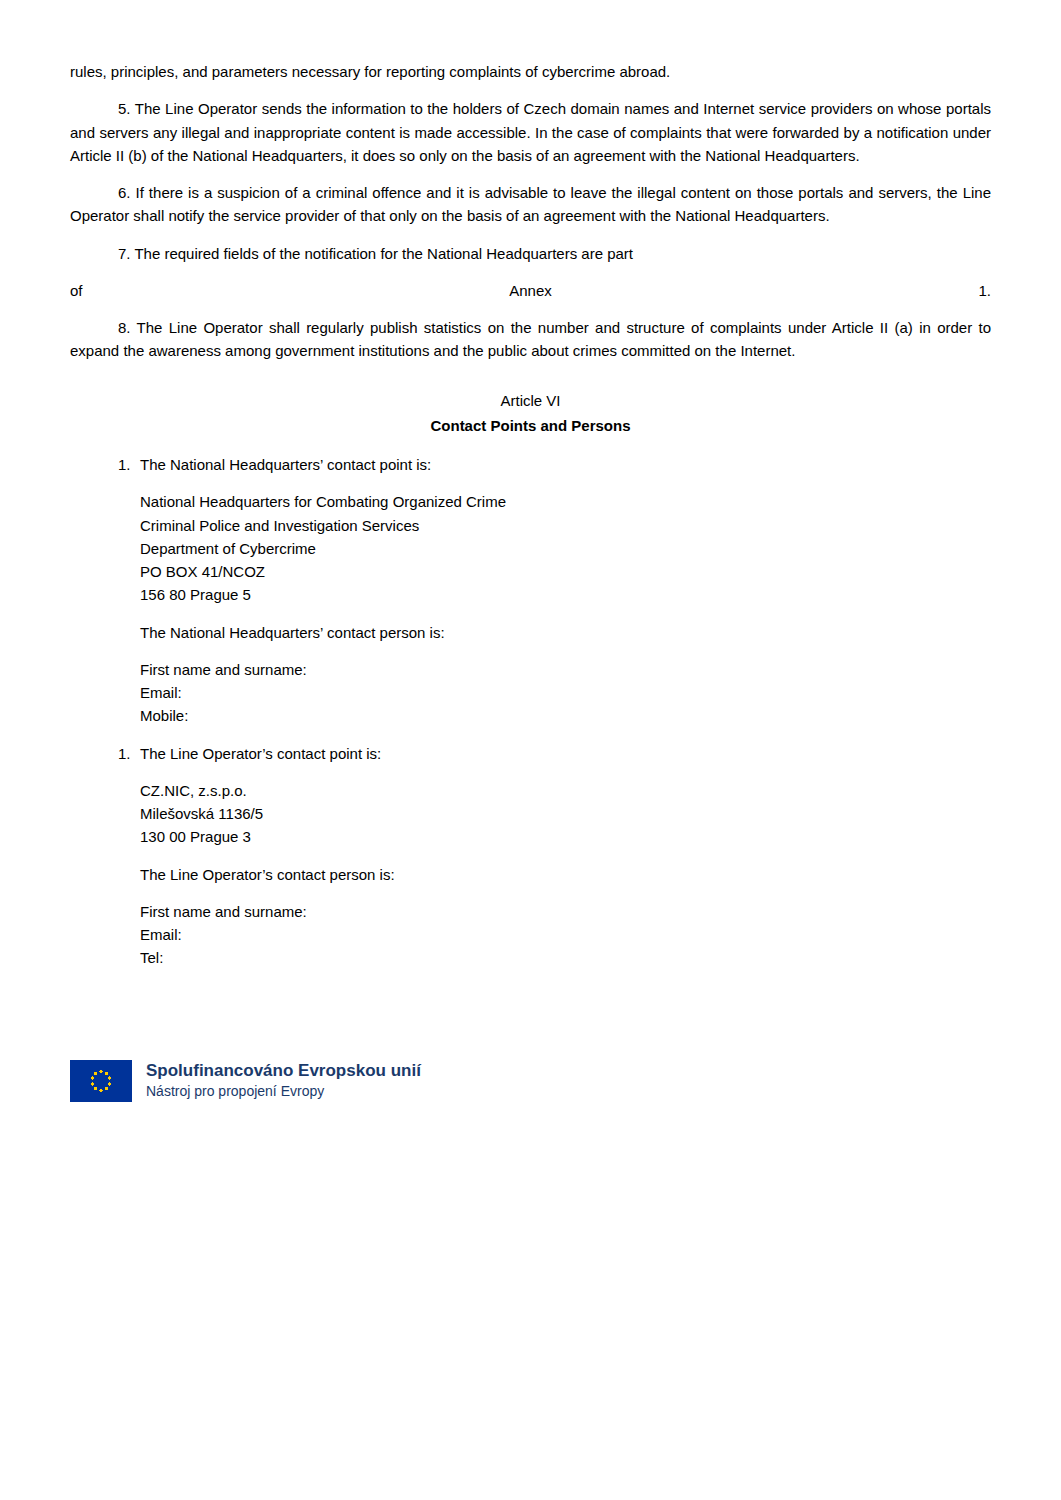rules, principles, and parameters necessary for reporting complaints of cybercrime abroad.
5. The Line Operator sends the information to the holders of Czech domain names and Internet service providers on whose portals and servers any illegal and inappropriate content is made accessible. In the case of complaints that were forwarded by a notification under Article II (b) of the National Headquarters, it does so only on the basis of an agreement with the National Headquarters.
6. If there is a suspicion of a criminal offence and it is advisable to leave the illegal content on those portals and servers, the Line Operator shall notify the service provider of that only on the basis of an agreement with the National Headquarters.
7. The required fields of the notification for the National Headquarters are part
of Annex 1.
8. The Line Operator shall regularly publish statistics on the number and structure of complaints under Article II (a) in order to expand the awareness among government institutions and the public about crimes committed on the Internet.
Article VI Contact Points and Persons
The National Headquarters’ contact point is:
National Headquarters for Combating Organized Crime
Criminal Police and Investigation Services
Department of Cybercrime
PO BOX 41/NCOZ
156 80 Prague 5
The National Headquarters’ contact person is:
First name and surname:
Email:
Mobile:
The Line Operator’s contact point is:
CZ.NIC, z.s.p.o.
Milešovská 1136/5
130 00 Prague 3
The Line Operator’s contact person is:
First name and surname:
Email:
Tel:
Spolufinancováno Evropskou unií
Nástroj pro propojení Evropy